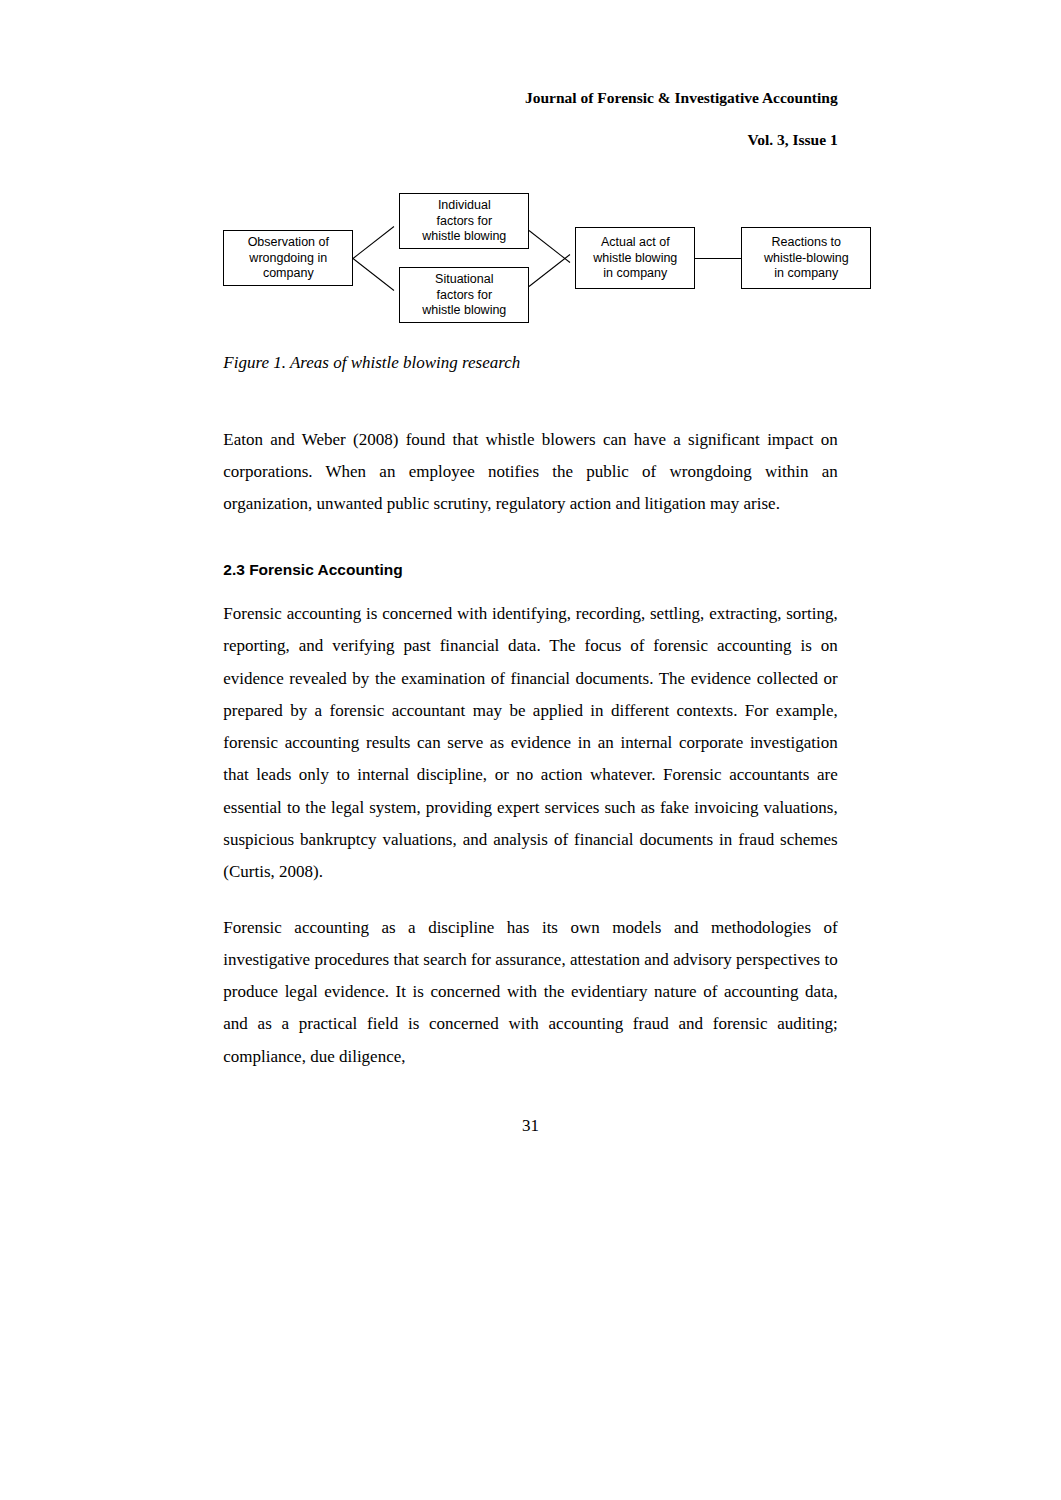Journal of Forensic & Investigative Accounting
Vol. 3, Issue 1
| Observation of wrongdoing in company | | Individual factors for whistle blowing Situational factors for whistle blowing | | Actual act of whistle blowing in company | | Reactions to whistle-blowing in company |
Figure 1. Areas of whistle blowing research
Eaton and Weber (2008) found that whistle blowers can have a significant impact on corporations. When an employee notifies the public of wrongdoing within an organization, unwanted public scrutiny, regulatory action and litigation may arise.
2.3 Forensic Accounting
Forensic accounting is concerned with identifying, recording, settling, extracting, sorting, reporting, and verifying past financial data. The focus of forensic accounting is on evidence revealed by the examination of financial documents. The evidence collected or prepared by a forensic accountant may be applied in different contexts. For example, forensic accounting results can serve as evidence in an internal corporate investigation that leads only to internal discipline, or no action whatever. Forensic accountants are essential to the legal system, providing expert services such as fake invoicing valuations, suspicious bankruptcy valuations, and analysis of financial documents in fraud schemes (Curtis, 2008).
Forensic accounting as a discipline has its own models and methodologies of investigative procedures that search for assurance, attestation and advisory perspectives to produce legal evidence. It is concerned with the evidentiary nature of accounting data, and as a practical field is concerned with accounting fraud and forensic auditing; compliance, due diligence,
31